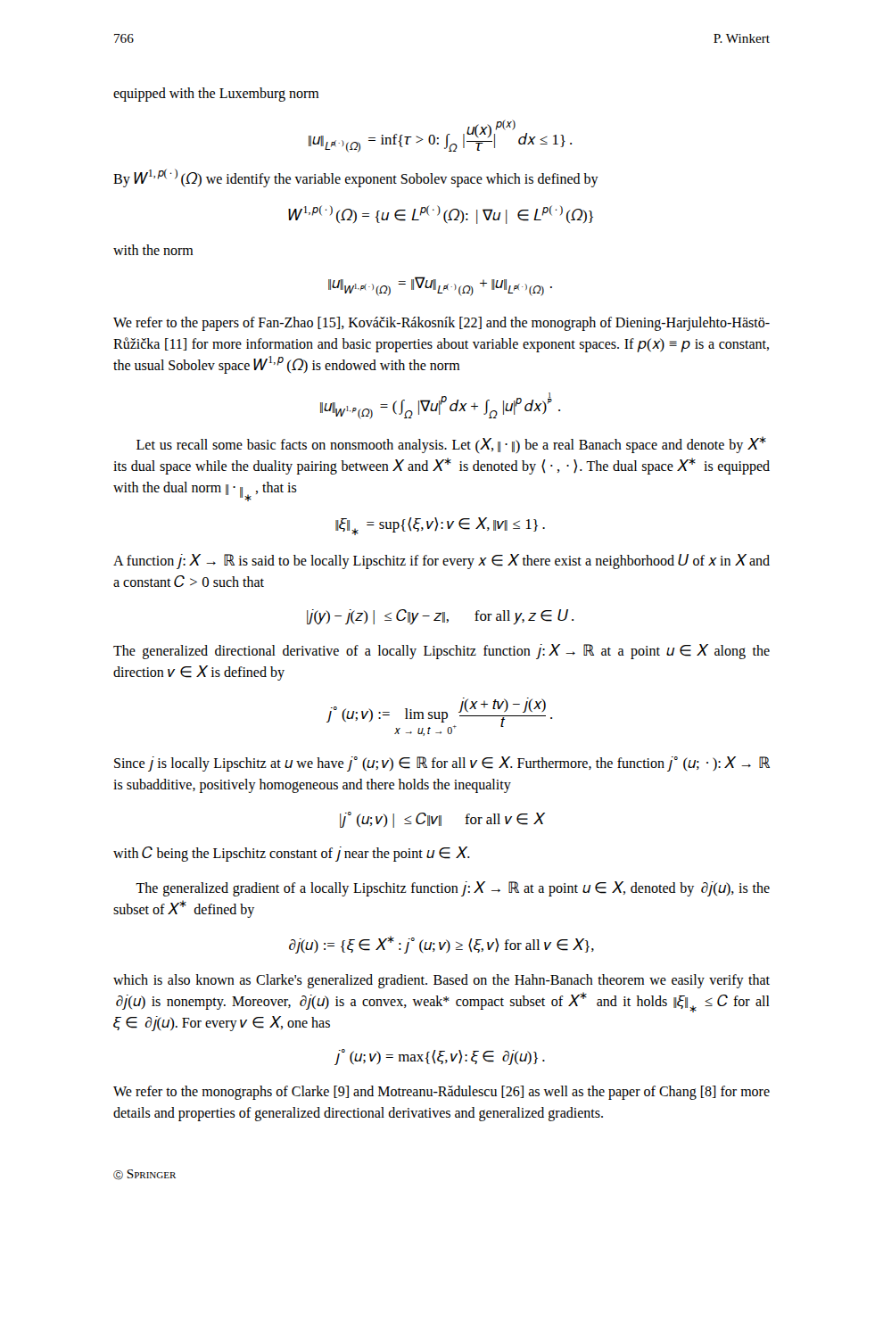766 P. Winkert
equipped with the Luxemburg norm
‖u‖ Lp(·)(Ω) = inf { τ>0 : ∫Ω |u(x)τ| p(x) dx ≤1 } .
By W1,p(·)(Ω) we identify the variable exponent Sobolev space which is defined by
W1,p(·)(Ω) = { u∈Lp(·)(Ω) : |∇u| ∈ Lp(·)(Ω) }
with the norm
‖u‖ W1,p(·)(Ω) = ‖∇u‖ Lp(·)(Ω) + ‖u‖ Lp(·)(Ω) .
We refer to the papers of Fan-Zhao [15], Kováčik-Rákosník [22] and the monograph of Diening-Harjulehto-Hästö-Růžička [11] for more information and basic properties about variable exponent spaces. If p(x)≡p is a constant, the usual Sobolev space W1,p(Ω) is endowed with the norm
‖u‖ W1,p(Ω) = ( ∫Ω |∇u|p dx + ∫Ω |u|p dx ) 1p .
Let us recall some basic facts on nonsmooth analysis. Let (X,‖·‖) be a real Banach space and denote by X∗ its dual space while the duality pairing between X and X∗ is denoted by ⟨·,·⟩. The dual space X∗ is equipped with the dual norm ‖·‖∗, that is
‖ξ‖∗ = sup { ⟨ξ,v⟩ : v∈X, ‖v‖≤1 } .
A function j:X→ℝ is said to be locally Lipschitz if for every x∈X there exist a neighborhood U of x in X and a constant C>0 such that
|j(y)−j(z)| ≤ C‖y−z‖ , for all y,z∈U .
The generalized directional derivative of a locally Lipschitz function j:X→ℝ at a point u∈X along the direction v∈X is defined by
j∘(u;v) := lim sup x→u,t→0+ j(x+tv)−j(x) t .
Since j is locally Lipschitz at u we have j∘(u;v)∈ℝ for all v∈X. Furthermore, the function j∘(u;·):X→ℝ is subadditive, positively homogeneous and there holds the inequality
|j∘(u;v)| ≤ C‖v‖ for all v∈X
with C being the Lipschitz constant of j near the point u∈X.
The generalized gradient of a locally Lipschitz function j:X→ℝ at a point u∈X, denoted by ∂j(u), is the subset of X∗ defined by
∂j(u) := { ξ∈X∗ : j∘(u;v) ≥ ⟨ξ,v⟩ for all v∈X } ,
which is also known as Clarke's generalized gradient. Based on the Hahn-Banach theorem we easily verify that ∂j(u) is nonempty. Moreover, ∂j(u) is a convex, weak* compact subset of X∗ and it holds ‖ξ‖∗≤C for all ξ∈∂j(u). For every v∈X, one has
j∘(u;v) = max { ⟨ξ,v⟩ : ξ∈∂j(u) } .
We refer to the monographs of Clarke [9] and Motreanu-Rădulescu [26] as well as the paper of Chang [8] for more details and properties of generalized directional derivatives and generalized gradients.
ⓒ Springer